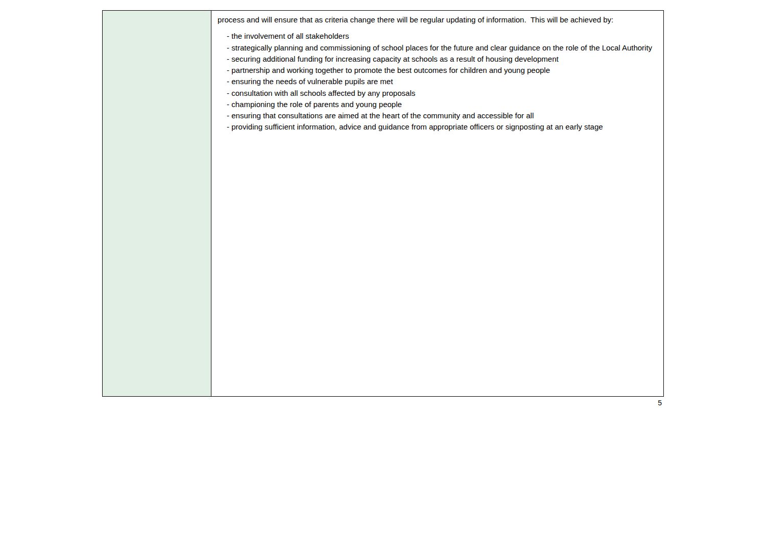| | process and will ensure that as criteria change there will be regular updating of information. This will be achieved by: the involvement of all stakeholders strategically planning and commissioning of school places for the future and clear guidance on the role of the Local Authority securing additional funding for increasing capacity at schools as a result of housing development partnership and working together to promote the best outcomes for children and young people ensuring the needs of vulnerable pupils are met consultation with all schools affected by any proposals championing the role of parents and young people ensuring that consultations are aimed at the heart of the community and accessible for all providing sufficient information, advice and guidance from appropriate officers or signposting at an early stage |
5